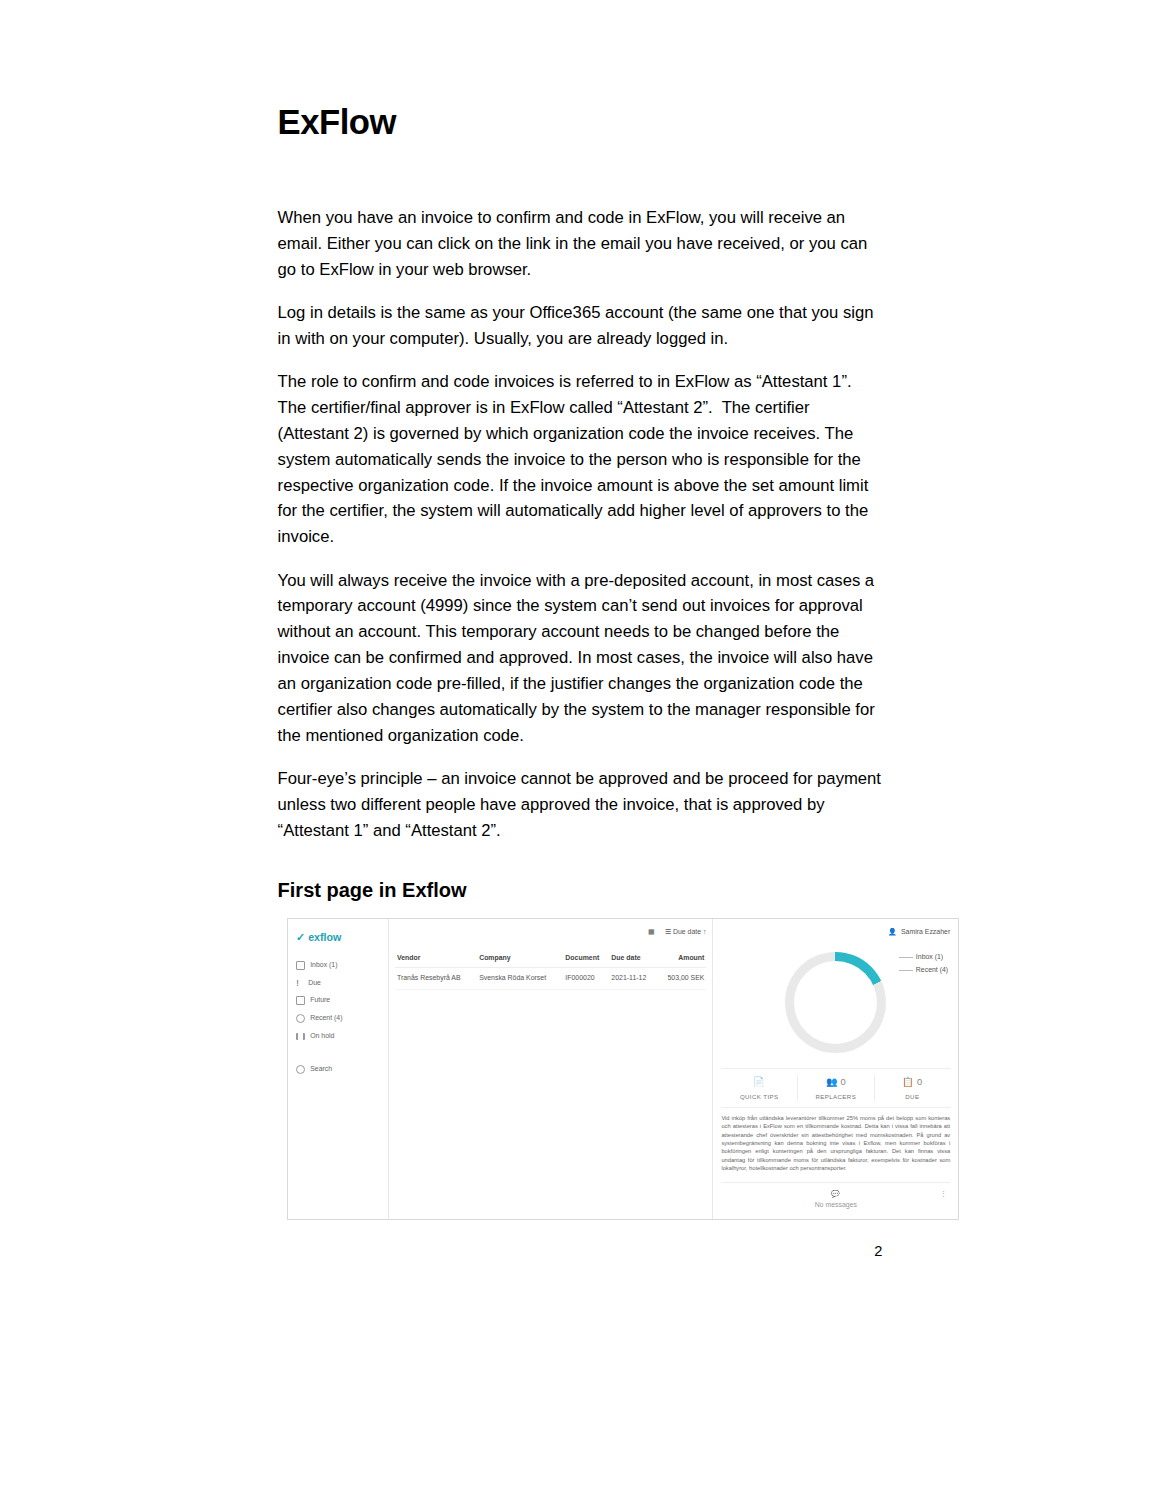ExFlow
When you have an invoice to confirm and code in ExFlow, you will receive an email. Either you can click on the link in the email you have received, or you can go to ExFlow in your web browser.
Log in details is the same as your Office365 account (the same one that you sign in with on your computer). Usually, you are already logged in.
The role to confirm and code invoices is referred to in ExFlow as “Attestant 1”. The certifier/final approver is in ExFlow called “Attestant 2”. The certifier (Attestant 2) is governed by which organization code the invoice receives. The system automatically sends the invoice to the person who is responsible for the respective organization code. If the invoice amount is above the set amount limit for the certifier, the system will automatically add higher level of approvers to the invoice.
You will always receive the invoice with a pre-deposited account, in most cases a temporary account (4999) since the system can’t send out invoices for approval without an account. This temporary account needs to be changed before the invoice can be confirmed and approved. In most cases, the invoice will also have an organization code pre-filled, if the justifier changes the organization code the certifier also changes automatically by the system to the manager responsible for the mentioned organization code.
Four-eye’s principle – an invoice cannot be approved and be proceed for payment unless two different people have approved the invoice, that is approved by “Attestant 1” and “Attestant 2”.
First page in Exflow
✓ exflow
Inbox (1)
! Due
Future
Recent (4)
On hold
Search
▦ ☰ Due date ↑
| Vendor | Company | Document | Due date | Amount |
| --- | --- | --- | --- | --- |
| Tranås Resebyrå AB | Svenska Röda Korset | IF000020 | 2021-11-12 | 503,00 SEK |
👤 Samira Ezzaher
Inbox (1)
Recent (4)
📄
QUICK TIPS
👥 0
REPLACERS
📋 0
DUE
Vid inköp från utländska leverantörer tillkommer 25% moms på det belopp som konteras och attesteras i ExFlow som en tillkommande kostnad. Detta kan i vissa fall innebära att attesterande chef överskrider sin attestbehörighet med momskostnaden. På grund av systembegränsning kan denna bokning inte visas i Exflow, men kommer bokföras i bokföringen enligt konteringen på den ursprungliga fakturan. Det kan finnas vissa undantag för tillkommande moms för utländska fakturor, exempelvis för kostnader som lokalhyror, hotellkostnader och persontransporter.
⋮
💬
No messages
2